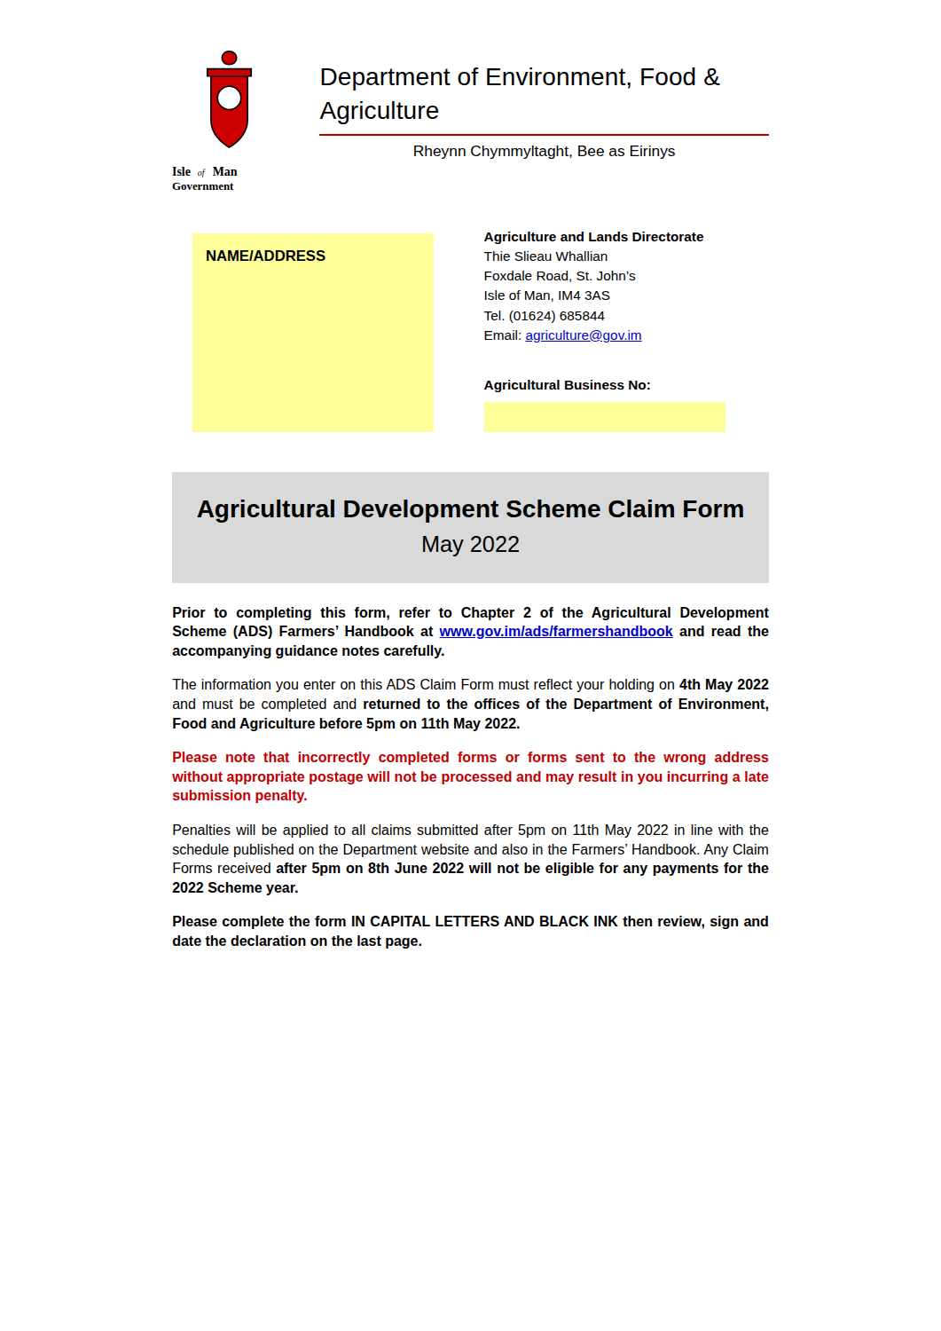Department of Environment, Food & Agriculture
Rheynn Chymmyltaght, Bee as Eirinys
NAME/ADDRESS
Agriculture and Lands Directorate
Thie Slieau Whallian
Foxdale Road, St. John’s
Isle of Man, IM4 3AS
Tel. (01624) 685844
Email: agriculture@gov.im
Agricultural Business No:
Agricultural Development Scheme Claim Form
May 2022
Prior to completing this form, refer to Chapter 2 of the Agricultural Development Scheme (ADS) Farmers’ Handbook at www.gov.im/ads/farmershandbook and read the accompanying guidance notes carefully.
The information you enter on this ADS Claim Form must reflect your holding on 4th May 2022 and must be completed and returned to the offices of the Department of Environment, Food and Agriculture before 5pm on 11th May 2022.
Please note that incorrectly completed forms or forms sent to the wrong address without appropriate postage will not be processed and may result in you incurring a late submission penalty.
Penalties will be applied to all claims submitted after 5pm on 11th May 2022 in line with the schedule published on the Department website and also in the Farmers’ Handbook. Any Claim Forms received after 5pm on 8th June 2022 will not be eligible for any payments for the 2022 Scheme year.
Please complete the form IN CAPITAL LETTERS AND BLACK INK then review, sign and date the declaration on the last page.